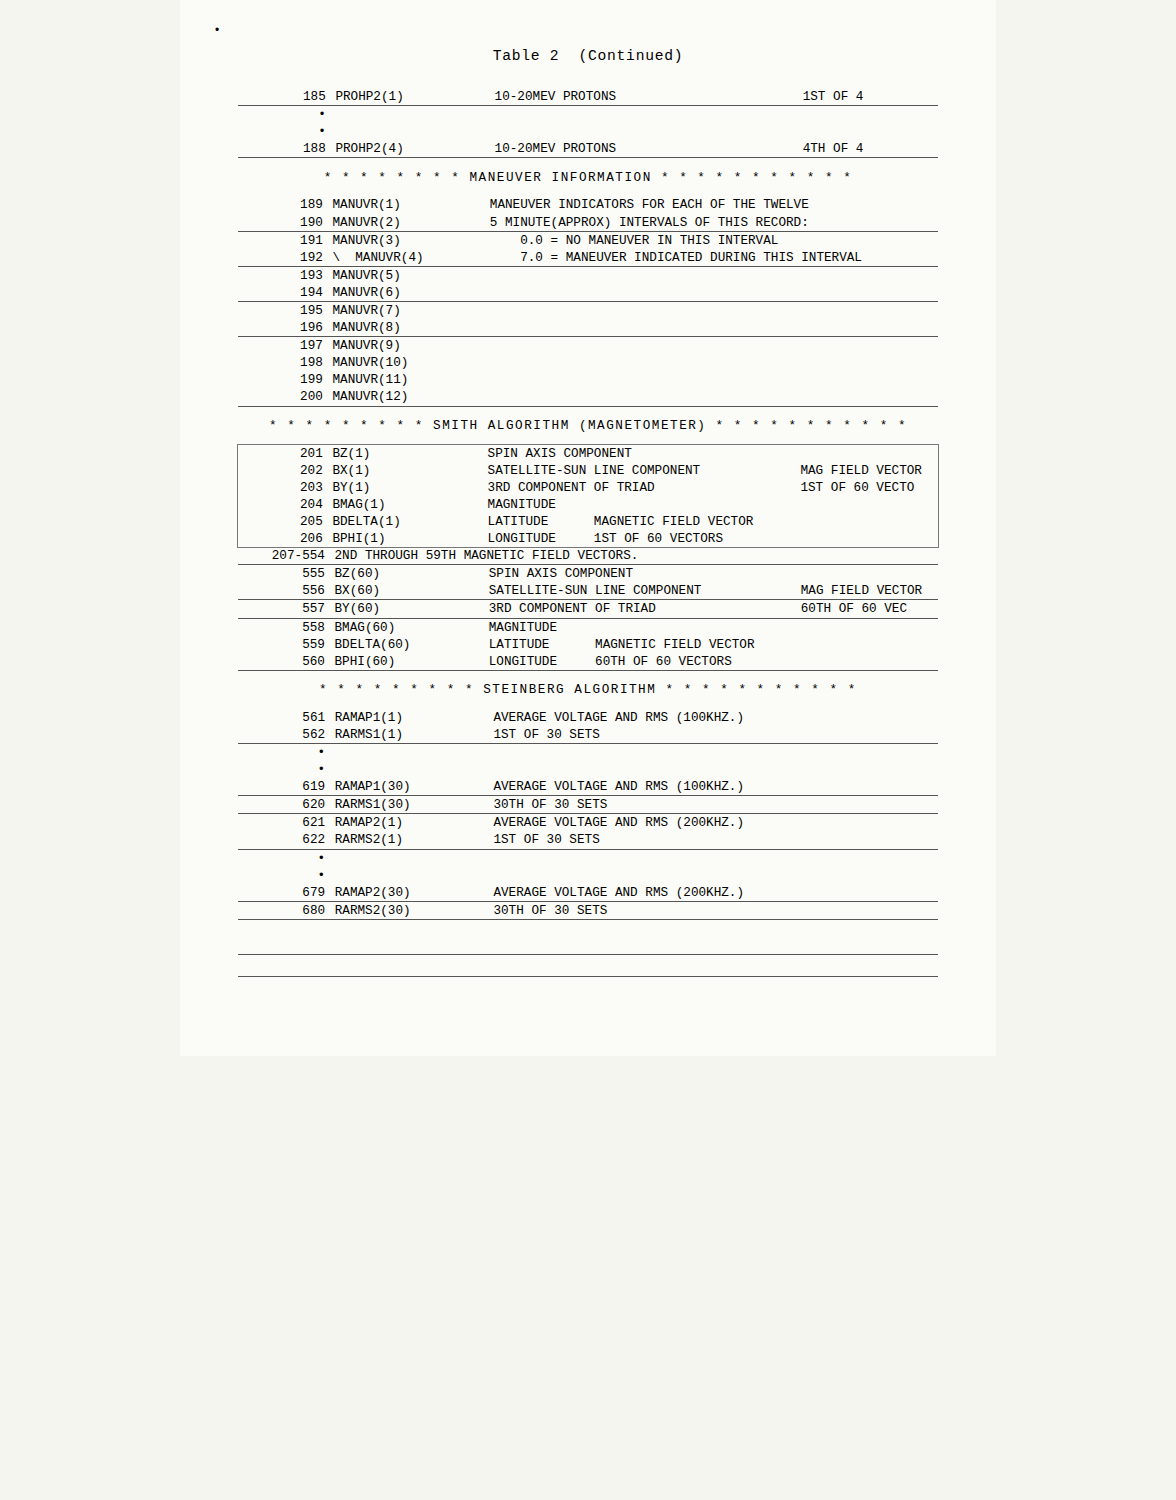•
Table 2 (Continued)
| 185 | PROHP2(1) | 10-20MEV PROTONS | 1ST OF 4 |
| • | | | |
| • | | | |
| 188 | PROHP2(4) | 10-20MEV PROTONS | 4TH OF 4 |
* * * * * * * * MANEUVER INFORMATION * * * * * * * * * * *
| 189 | MANUVR(1) | MANEUVER INDICATORS FOR EACH OF THE TWELVE |
| 190 | MANUVR(2) | 5 MINUTE(APPROX) INTERVALS OF THIS RECORD: |
| 191 | MANUVR(3) | 0.0 = NO MANEUVER IN THIS INTERVAL |
| 192 | \ MANUVR(4) | 7.0 = MANEUVER INDICATED DURING THIS INTERVAL |
| 193 | MANUVR(5) | | |
| 194 | MANUVR(6) | | |
| 195 | MANUVR(7) | | |
| 196 | MANUVR(8) | | |
| 197 | MANUVR(9) | | |
| 198 | MANUVR(10) | | |
| 199 | MANUVR(11) | | |
| 200 | MANUVR(12) | | |
* * * * * * * * * SMITH ALGORITHM (MAGNETOMETER) * * * * * * * * * * *
| 201 | BZ(1) | SPIN AXIS COMPONENT | |
| 202 | BX(1) | SATELLITE-SUN LINE COMPONENT | MAG FIELD VECTOR |
| 203 | BY(1) | 3RD COMPONENT OF TRIAD | 1ST OF 60 VECTO |
| 204 | BMAG(1) | MAGNITUDE | |
| 205 | BDELTA(1) | LATITUDE MAGNETIC FIELD VECTOR | |
| 206 | BPHI(1) | LONGITUDE 1ST OF 60 VECTORS | |
| 207-554 | 2ND THROUGH 59TH MAGNETIC FIELD VECTORS. |
| 555 | BZ(60) | SPIN AXIS COMPONENT | |
| 556 | BX(60) | SATELLITE-SUN LINE COMPONENT | MAG FIELD VECTOR |
| 557 | BY(60) | 3RD COMPONENT OF TRIAD | 60TH OF 60 VEC |
| 558 | BMAG(60) | MAGNITUDE | |
| 559 | BDELTA(60) | LATITUDE MAGNETIC FIELD VECTOR | |
| 560 | BPHI(60) | LONGITUDE 60TH OF 60 VECTORS | |
* * * * * * * * * STEINBERG ALGORITHM * * * * * * * * * * *
| 561 | RAMAP1(1) | AVERAGE VOLTAGE AND RMS (100KHZ.) | |
| 562 | RARMS1(1) | 1ST OF 30 SETS | |
| • | | | |
| • | | | |
| 619 | RAMAP1(30) | AVERAGE VOLTAGE AND RMS (100KHZ.) | |
| 620 | RARMS1(30) | 30TH OF 30 SETS | |
| 621 | RAMAP2(1) | AVERAGE VOLTAGE AND RMS (200KHZ.) | |
| 622 | RARMS2(1) | 1ST OF 30 SETS | |
| • | | | |
| • | | | |
| 679 | RAMAP2(30) | AVERAGE VOLTAGE AND RMS (200KHZ.) | |
| 680 | RARMS2(30) | 30TH OF 30 SETS | |